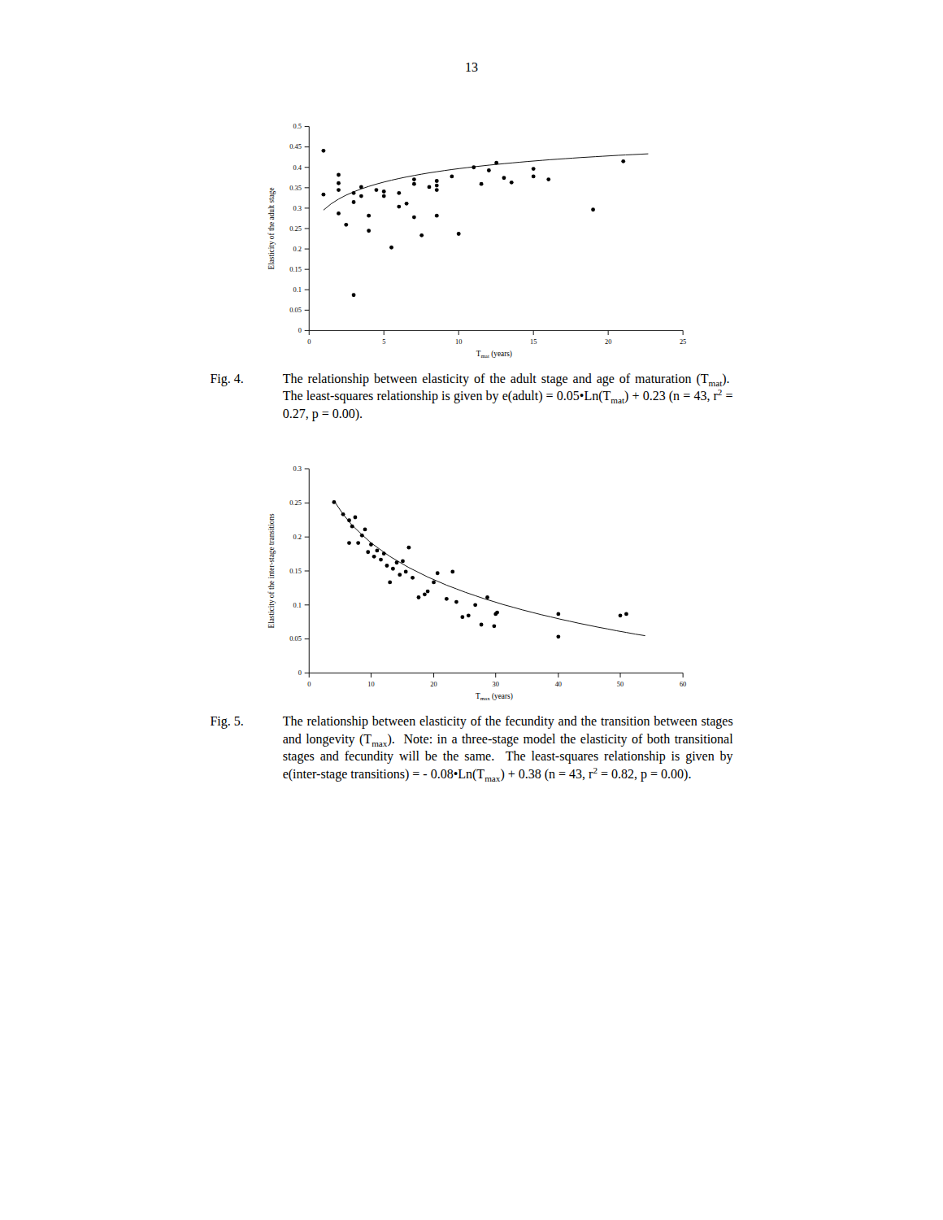13
0 0.05 0.1 0.15 0.2 0.25 0.3 0.35 0.4 0.45 0.5 0 5 10 15 20 25 Elasticity of the adult stage Tmat (years)
Fig. 4.
The relationship between elasticity of the adult stage and age of maturation (Tmat). The least-squares relationship is given by e(adult) = 0.05•Ln(Tmat) + 0.23 (n = 43, r2 = 0.27, p = 0.00).
0 0.05 0.1 0.15 0.2 0.25 0.3 0 10 20 30 40 50 60 Elasticity of the inter-stage transitions Tmax (years)
Fig. 5.
The relationship between elasticity of the fecundity and the transition between stages and longevity (Tmax). Note: in a three-stage model the elasticity of both transitional stages and fecundity will be the same. The least-squares relationship is given by e(inter-stage transitions) = - 0.08•Ln(Tmax) + 0.38 (n = 43, r2 = 0.82, p = 0.00).